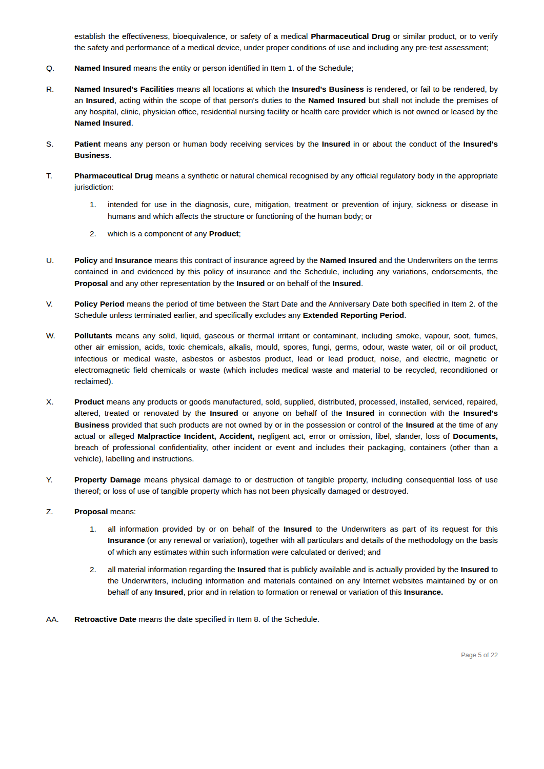establish the effectiveness, bioequivalence, or safety of a medical Pharmaceutical Drug or similar product, or to verify the safety and performance of a medical device, under proper conditions of use and including any pre-test assessment;
Q.
Named Insured means the entity or person identified in Item 1. of the Schedule;
R.
Named Insured's Facilities means all locations at which the Insured's Business is rendered, or fail to be rendered, by an Insured, acting within the scope of that person's duties to the Named Insured but shall not include the premises of any hospital, clinic, physician office, residential nursing facility or health care provider which is not owned or leased by the Named Insured.
S.
Patient means any person or human body receiving services by the Insured in or about the conduct of the Insured's Business.
T.
Pharmaceutical Drug means a synthetic or natural chemical recognised by any official regulatory body in the appropriate jurisdiction:
1.
intended for use in the diagnosis, cure, mitigation, treatment or prevention of injury, sickness or disease in humans and which affects the structure or functioning of the human body; or
2.
which is a component of any Product;
U.
Policy and Insurance means this contract of insurance agreed by the Named Insured and the Underwriters on the terms contained in and evidenced by this policy of insurance and the Schedule, including any variations, endorsements, the Proposal and any other representation by the Insured or on behalf of the Insured.
V.
Policy Period means the period of time between the Start Date and the Anniversary Date both specified in Item 2. of the Schedule unless terminated earlier, and specifically excludes any Extended Reporting Period.
W.
Pollutants means any solid, liquid, gaseous or thermal irritant or contaminant, including smoke, vapour, soot, fumes, other air emission, acids, toxic chemicals, alkalis, mould, spores, fungi, germs, odour, waste water, oil or oil product, infectious or medical waste, asbestos or asbestos product, lead or lead product, noise, and electric, magnetic or electromagnetic field chemicals or waste (which includes medical waste and material to be recycled, reconditioned or reclaimed).
X.
Product means any products or goods manufactured, sold, supplied, distributed, processed, installed, serviced, repaired, altered, treated or renovated by the Insured or anyone on behalf of the Insured in connection with the Insured's Business provided that such products are not owned by or in the possession or control of the Insured at the time of any actual or alleged Malpractice Incident, Accident, negligent act, error or omission, libel, slander, loss of Documents, breach of professional confidentiality, other incident or event and includes their packaging, containers (other than a vehicle), labelling and instructions.
Y.
Property Damage means physical damage to or destruction of tangible property, including consequential loss of use thereof; or loss of use of tangible property which has not been physically damaged or destroyed.
Z.
Proposal means:
1.
all information provided by or on behalf of the Insured to the Underwriters as part of its request for this Insurance (or any renewal or variation), together with all particulars and details of the methodology on the basis of which any estimates within such information were calculated or derived; and
2.
all material information regarding the Insured that is publicly available and is actually provided by the Insured to the Underwriters, including information and materials contained on any Internet websites maintained by or on behalf of any Insured, prior and in relation to formation or renewal or variation of this Insurance.
AA.
Retroactive Date means the date specified in Item 8. of the Schedule.
Page 5 of 22